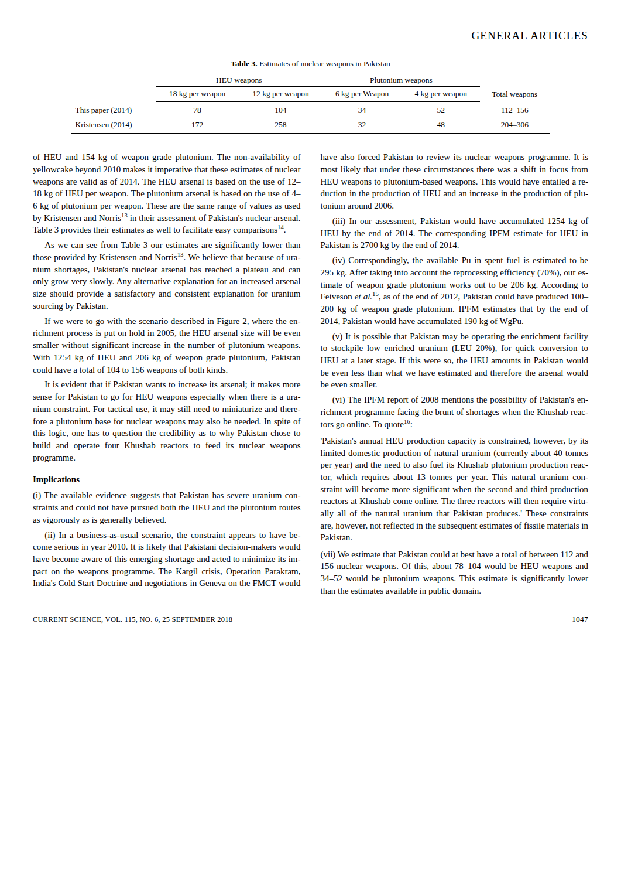GENERAL ARTICLES
Table 3. Estimates of nuclear weapons in Pakistan
| | HEU weapons | Plutonium weapons | Total weapons |
| --- | --- | --- | --- |
| 18 kg per weapon | 12 kg per weapon | 6 kg per Weapon | 4 kg per weapon |
| This paper (2014) | 78 | 104 | 34 | 52 | 112–156 |
| Kristensen (2014) | 172 | 258 | 32 | 48 | 204–306 |
of HEU and 154 kg of weapon grade plutonium. The non-availability of yellowcake beyond 2010 makes it imperative that these estimates of nuclear weapons are valid as of 2014. The HEU arsenal is based on the use of 12–18 kg of HEU per weapon. The plutonium arsenal is based on the use of 4–6 kg of plutonium per weapon. These are the same range of values as used by Kristensen and Norris13 in their assessment of Pakistan's nuclear arsenal. Table 3 provides their estimates as well to facilitate easy comparisons14.
As we can see from Table 3 our estimates are significantly lower than those provided by Kristensen and Norris13. We believe that because of uranium shortages, Pakistan's nuclear arsenal has reached a plateau and can only grow very slowly. Any alternative explanation for an increased arsenal size should provide a satisfactory and consistent explanation for uranium sourcing by Pakistan.
If we were to go with the scenario described in Figure 2, where the enrichment process is put on hold in 2005, the HEU arsenal size will be even smaller without significant increase in the number of plutonium weapons. With 1254 kg of HEU and 206 kg of weapon grade plutonium, Pakistan could have a total of 104 to 156 weapons of both kinds.
It is evident that if Pakistan wants to increase its arsenal; it makes more sense for Pakistan to go for HEU weapons especially when there is a uranium constraint. For tactical use, it may still need to miniaturize and therefore a plutonium base for nuclear weapons may also be needed. In spite of this logic, one has to question the credibility as to why Pakistan chose to build and operate four Khushab reactors to feed its nuclear weapons programme.
Implications
(i) The available evidence suggests that Pakistan has severe uranium constraints and could not have pursued both the HEU and the plutonium routes as vigorously as is generally believed.
(ii) In a business-as-usual scenario, the constraint appears to have become serious in year 2010. It is likely that Pakistani decision-makers would have become aware of this emerging shortage and acted to minimize its impact on the weapons programme. The Kargil crisis, Operation Parakram, India's Cold Start Doctrine and negotiations in Geneva on the FMCT would have also forced Pakistan to review its nuclear weapons programme. It is most likely that under these circumstances there was a shift in focus from HEU weapons to plutonium-based weapons. This would have entailed a reduction in the production of HEU and an increase in the production of plutonium around 2006.
(iii) In our assessment, Pakistan would have accumulated 1254 kg of HEU by the end of 2014. The corresponding IPFM estimate for HEU in Pakistan is 2700 kg by the end of 2014.
(iv) Correspondingly, the available Pu in spent fuel is estimated to be 295 kg. After taking into account the reprocessing efficiency (70%), our estimate of weapon grade plutonium works out to be 206 kg. According to Feiveson et al.15, as of the end of 2012, Pakistan could have produced 100–200 kg of weapon grade plutonium. IPFM estimates that by the end of 2014, Pakistan would have accumulated 190 kg of WgPu.
(v) It is possible that Pakistan may be operating the enrichment facility to stockpile low enriched uranium (LEU 20%), for quick conversion to HEU at a later stage. If this were so, the HEU amounts in Pakistan would be even less than what we have estimated and therefore the arsenal would be even smaller.
(vi) The IPFM report of 2008 mentions the possibility of Pakistan's enrichment programme facing the brunt of shortages when the Khushab reactors go online. To quote16:
'Pakistan's annual HEU production capacity is constrained, however, by its limited domestic production of natural uranium (currently about 40 tonnes per year) and the need to also fuel its Khushab plutonium production reactor, which requires about 13 tonnes per year. This natural uranium constraint will become more significant when the second and third production reactors at Khushab come online. The three reactors will then require virtually all of the natural uranium that Pakistan produces.' These constraints are, however, not reflected in the subsequent estimates of fissile materials in Pakistan.
(vii) We estimate that Pakistan could at best have a total of between 112 and 156 nuclear weapons. Of this, about 78–104 would be HEU weapons and 34–52 would be plutonium weapons. This estimate is significantly lower than the estimates available in public domain.
CURRENT SCIENCE, VOL. 115, NO. 6, 25 SEPTEMBER 2018 1047